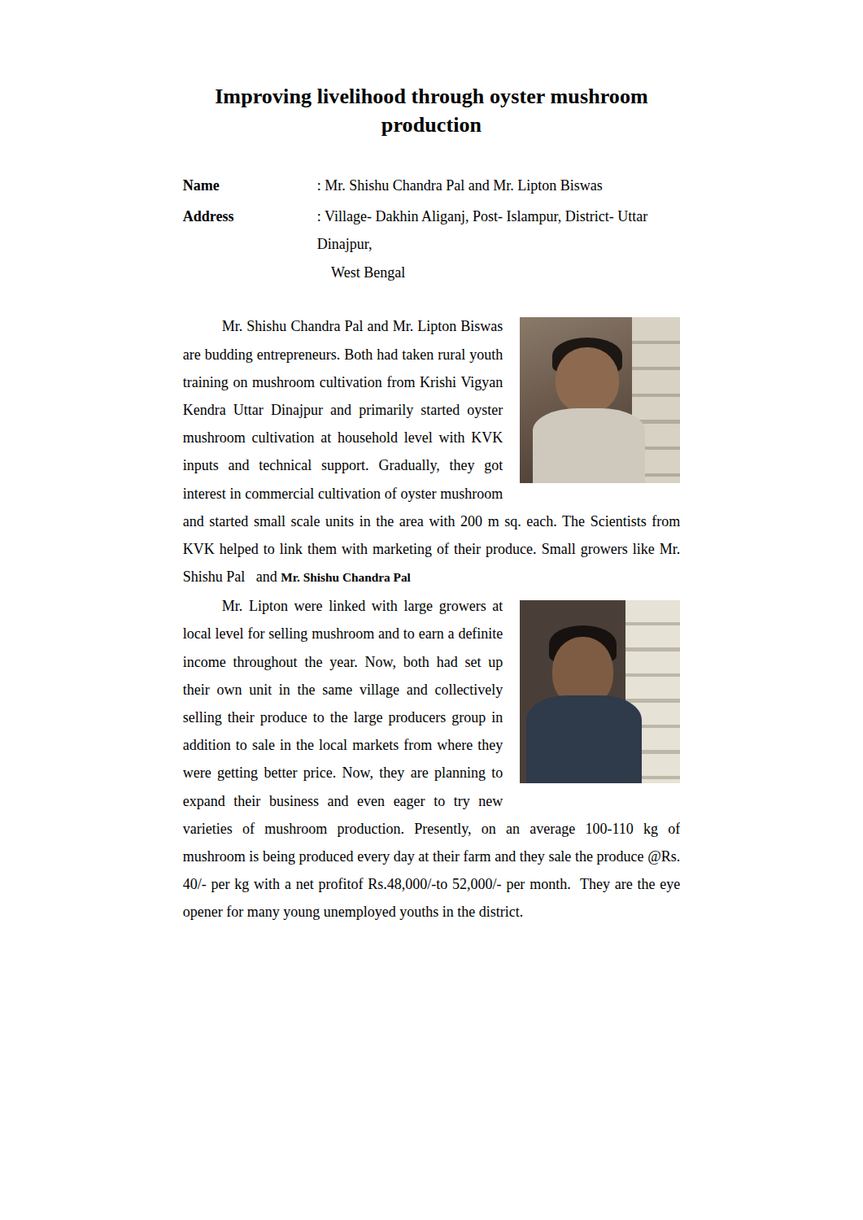Improving livelihood through oyster mushroom production
Name
: Mr. Shishu Chandra Pal and Mr. Lipton Biswas
Address
: Village- Dakhin Aliganj, Post- Islampur, District- Uttar Dinajpur, West Bengal
Mr. Shishu Chandra Pal and Mr. Lipton Biswas are budding entrepreneurs. Both had taken rural youth training on mushroom cultivation from Krishi Vigyan Kendra Uttar Dinajpur and primarily started oyster mushroom cultivation at household level with KVK inputs and technical support. Gradually, they got interest in commercial cultivation of oyster mushroom and started small scale units in the area with 200 m sq. each. The Scientists from KVK helped to link them with marketing of their produce. Small growers like Mr. Shishu Pal and Mr. Shishu Chandra Pal
Mr. Lipton were linked with large growers at local level for selling mushroom and to earn a definite income throughout the year. Now, both had set up their own unit in the same village and collectively selling their produce to the large producers group in addition to sale in the local markets from where they were getting better price. Now, they are planning to expand their business and even eager to try new varieties of mushroom production. Presently, on an average 100-110 kg of mushroom is being produced every day at their farm and they sale the produce @Rs. 40/- per kg with a net profitof Rs.48,000/-to 52,000/- per month. They are the eye opener for many young unemployed youths in the district.